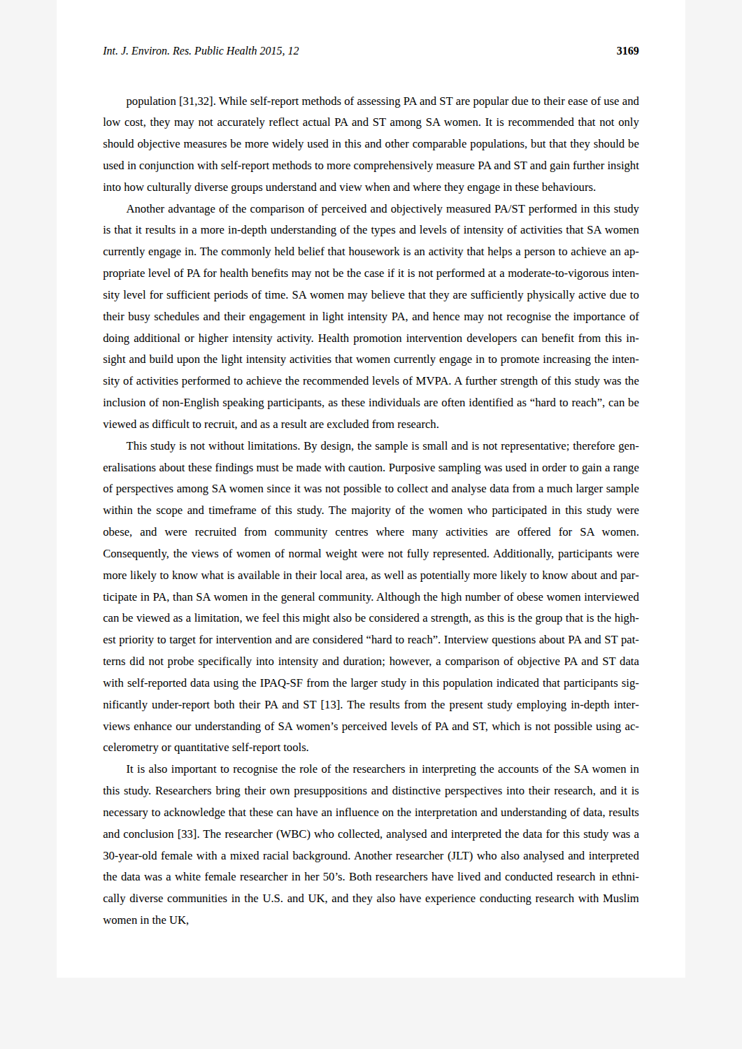Int. J. Environ. Res. Public Health 2015, 12 3169
population [31,32]. While self-report methods of assessing PA and ST are popular due to their ease of use and low cost, they may not accurately reflect actual PA and ST among SA women. It is recommended that not only should objective measures be more widely used in this and other comparable populations, but that they should be used in conjunction with self-report methods to more comprehensively measure PA and ST and gain further insight into how culturally diverse groups understand and view when and where they engage in these behaviours.
Another advantage of the comparison of perceived and objectively measured PA/ST performed in this study is that it results in a more in-depth understanding of the types and levels of intensity of activities that SA women currently engage in. The commonly held belief that housework is an activity that helps a person to achieve an appropriate level of PA for health benefits may not be the case if it is not performed at a moderate-to-vigorous intensity level for sufficient periods of time. SA women may believe that they are sufficiently physically active due to their busy schedules and their engagement in light intensity PA, and hence may not recognise the importance of doing additional or higher intensity activity. Health promotion intervention developers can benefit from this insight and build upon the light intensity activities that women currently engage in to promote increasing the intensity of activities performed to achieve the recommended levels of MVPA. A further strength of this study was the inclusion of non-English speaking participants, as these individuals are often identified as “hard to reach”, can be viewed as difficult to recruit, and as a result are excluded from research.
This study is not without limitations. By design, the sample is small and is not representative; therefore generalisations about these findings must be made with caution. Purposive sampling was used in order to gain a range of perspectives among SA women since it was not possible to collect and analyse data from a much larger sample within the scope and timeframe of this study. The majority of the women who participated in this study were obese, and were recruited from community centres where many activities are offered for SA women. Consequently, the views of women of normal weight were not fully represented. Additionally, participants were more likely to know what is available in their local area, as well as potentially more likely to know about and participate in PA, than SA women in the general community. Although the high number of obese women interviewed can be viewed as a limitation, we feel this might also be considered a strength, as this is the group that is the highest priority to target for intervention and are considered “hard to reach”. Interview questions about PA and ST patterns did not probe specifically into intensity and duration; however, a comparison of objective PA and ST data with self-reported data using the IPAQ-SF from the larger study in this population indicated that participants significantly under-report both their PA and ST [13]. The results from the present study employing in-depth interviews enhance our understanding of SA women’s perceived levels of PA and ST, which is not possible using accelerometry or quantitative self-report tools.
It is also important to recognise the role of the researchers in interpreting the accounts of the SA women in this study. Researchers bring their own presuppositions and distinctive perspectives into their research, and it is necessary to acknowledge that these can have an influence on the interpretation and understanding of data, results and conclusion [33]. The researcher (WBC) who collected, analysed and interpreted the data for this study was a 30-year-old female with a mixed racial background. Another researcher (JLT) who also analysed and interpreted the data was a white female researcher in her 50’s. Both researchers have lived and conducted research in ethnically diverse communities in the U.S. and UK, and they also have experience conducting research with Muslim women in the UK,